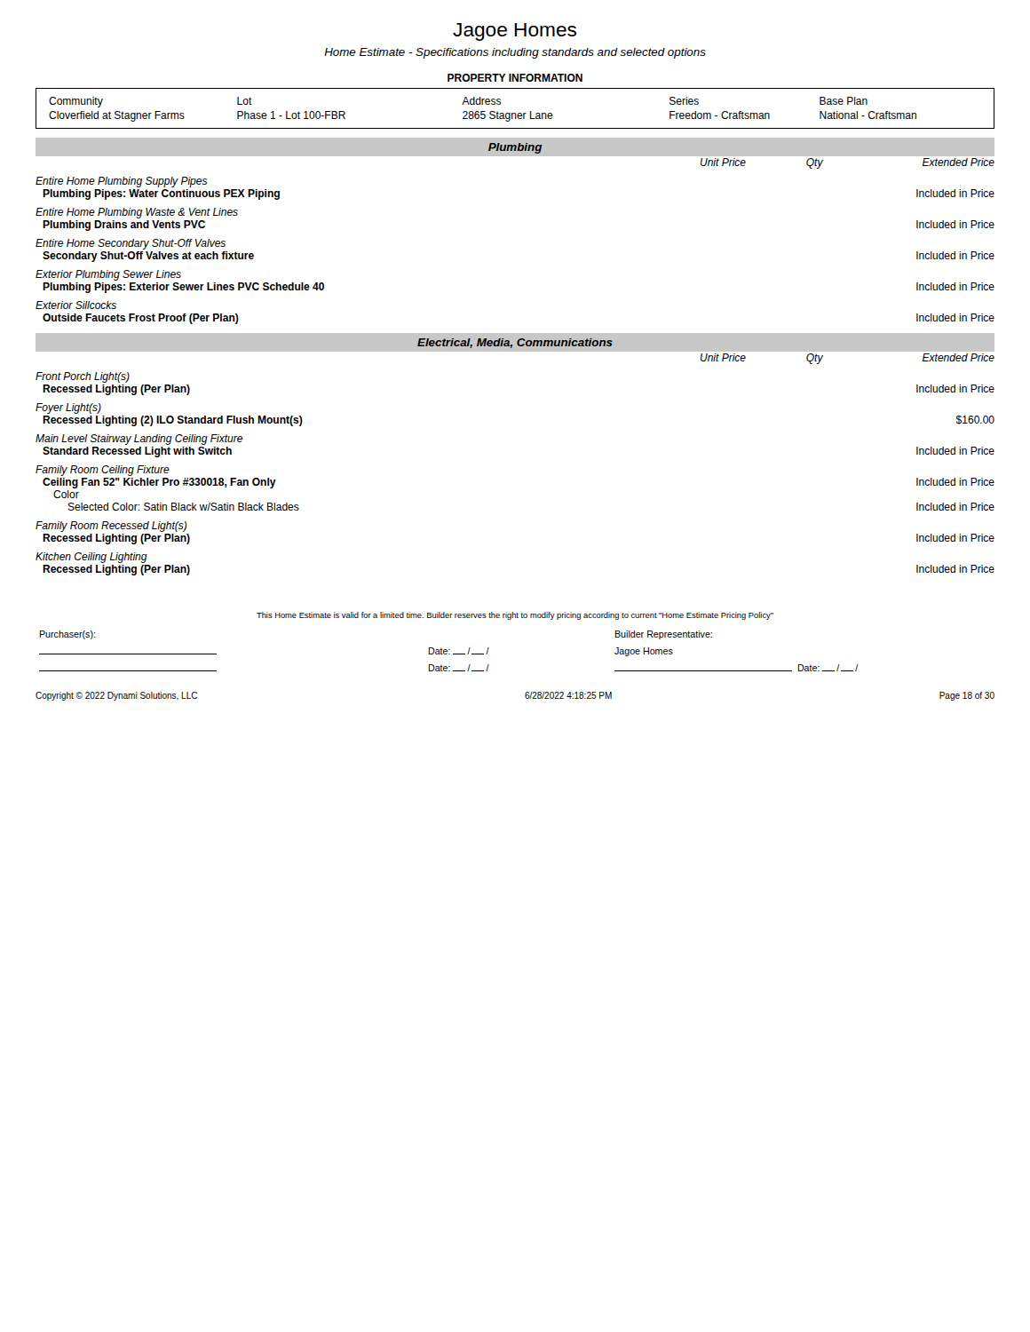Jagoe Homes
Home Estimate - Specifications including standards and selected options
PROPERTY INFORMATION
| Community | Lot | Address | Series | Base Plan |
| Cloverfield at Stagner Farms | Phase 1 - Lot 100-FBR | 2865 Stagner Lane | Freedom - Craftsman | National - Craftsman |
Plumbing
| | Unit Price | Qty | Extended Price |
| Entire Home Plumbing Supply Pipes | | | |
| Plumbing Pipes: Water Continuous PEX Piping | | | Included in Price |
| Entire Home Plumbing Waste & Vent Lines | | | |
| Plumbing Drains and Vents PVC | | | Included in Price |
| Entire Home Secondary Shut-Off Valves | | | |
| Secondary Shut-Off Valves at each fixture | | | Included in Price |
| Exterior Plumbing Sewer Lines | | | |
| Plumbing Pipes: Exterior Sewer Lines PVC Schedule 40 | | | Included in Price |
| Exterior Sillcocks | | | |
| Outside Faucets Frost Proof (Per Plan) | | | Included in Price |
Electrical, Media, Communications
| | Unit Price | Qty | Extended Price |
| Front Porch Light(s) | | | |
| Recessed Lighting (Per Plan) | | | Included in Price |
| Foyer Light(s) | | | |
| Recessed Lighting (2) ILO Standard Flush Mount(s) | | | $160.00 |
| Main Level Stairway Landing Ceiling Fixture | | | |
| Standard Recessed Light with Switch | | | Included in Price |
| Family Room Ceiling Fixture | | | |
| Ceiling Fan 52" Kichler Pro #330018, Fan Only | | | Included in Price |
| Color | | | |
| Selected Color: Satin Black w/Satin Black Blades | | | Included in Price |
| Family Room Recessed Light(s) | | | |
| Recessed Lighting (Per Plan) | | | Included in Price |
| Kitchen Ceiling Lighting | | | |
| Recessed Lighting (Per Plan) | | | Included in Price |
This Home Estimate is valid for a limited time. Builder reserves the right to modify pricing according to current "Home Estimate Pricing Policy"
| Purchaser(s): | | Builder Representative: |
| | Date: / / | Jagoe Homes |
| | Date: / / | Date: / / |
Copyright © 2022 Dynami Solutions, LLC 6/28/2022 4:18:25 PM Page 18 of 30